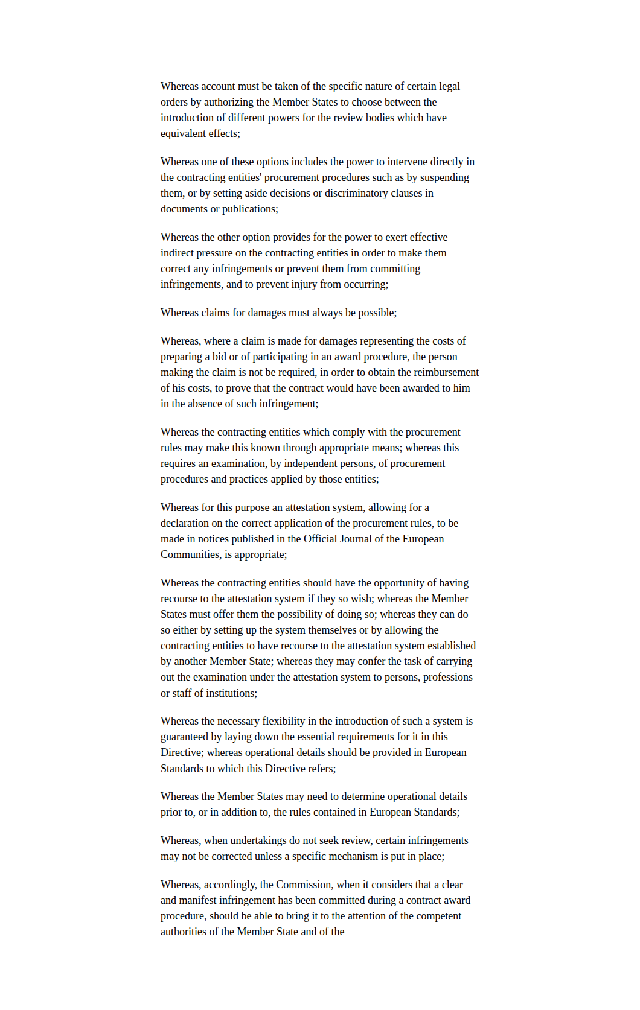Whereas account must be taken of the specific nature of certain legal orders by authorizing the Member States to choose between the introduction of different powers for the review bodies which have equivalent effects;
Whereas one of these options includes the power to intervene directly in the contracting entities' procurement procedures such as by suspending them, or by setting aside decisions or discriminatory clauses in documents or publications;
Whereas the other option provides for the power to exert effective indirect pressure on the contracting entities in order to make them correct any infringements or prevent them from committing infringements, and to prevent injury from occurring;
Whereas claims for damages must always be possible;
Whereas, where a claim is made for damages representing the costs of preparing a bid or of participating in an award procedure, the person making the claim is not be required, in order to obtain the reimbursement of his costs, to prove that the contract would have been awarded to him in the absence of such infringement;
Whereas the contracting entities which comply with the procurement rules may make this known through appropriate means; whereas this requires an examination, by independent persons, of procurement procedures and practices applied by those entities;
Whereas for this purpose an attestation system, allowing for a declaration on the correct application of the procurement rules, to be made in notices published in the Official Journal of the European Communities, is appropriate;
Whereas the contracting entities should have the opportunity of having recourse to the attestation system if they so wish; whereas the Member States must offer them the possibility of doing so; whereas they can do so either by setting up the system themselves or by allowing the contracting entities to have recourse to the attestation system established by another Member State; whereas they may confer the task of carrying out the examination under the attestation system to persons, professions or staff of institutions;
Whereas the necessary flexibility in the introduction of such a system is guaranteed by laying down the essential requirements for it in this Directive; whereas operational details should be provided in European Standards to which this Directive refers;
Whereas the Member States may need to determine operational details prior to, or in addition to, the rules contained in European Standards;
Whereas, when undertakings do not seek review, certain infringements may not be corrected unless a specific mechanism is put in place;
Whereas, accordingly, the Commission, when it considers that a clear and manifest infringement has been committed during a contract award procedure, should be able to bring it to the attention of the competent authorities of the Member State and of the